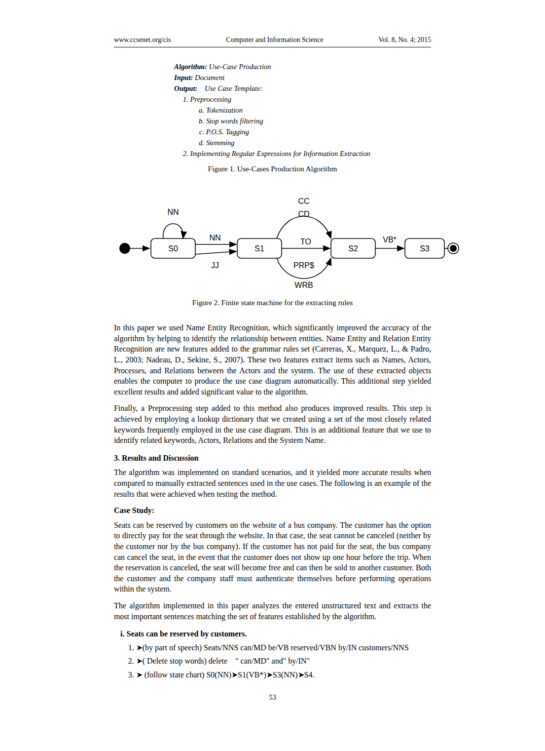www.ccsenet.org/cis
Computer and Information Science
Vol. 8, No. 4; 2015
Algorithm: Use-Case Production
Input: Document
Output: Use Case Template:
Preprocessing
Tokenization
Stop words filtering
P.O.S. Tagging
Stemming
Implementing Regular Expressions for Information Extraction
Figure 1. Use-Cases Production Algorithm
S0 NN NN JJ S1 CC CD TO PRP$ WRB S2 VB* S3
Figure 2. Finite state machine for the extracting rules
In this paper we used Name Entity Recognition, which significantly improved the accuracy of the algorithm by helping to identify the relationship between entities. Name Entity and Relation Entity Recognition are new features added to the grammar rules set (Carreras, X., Marquez, L., & Padro, L., 2003; Nadeau, D., Sekine, S., 2007). These two features extract items such as Names, Actors, Processes, and Relations between the Actors and the system. The use of these extracted objects enables the computer to produce the use case diagram automatically. This additional step yielded excellent results and added significant value to the algorithm.
Finally, a Preprocessing step added to this method also produces improved results. This step is achieved by employing a lookup dictionary that we created using a set of the most closely related keywords frequently employed in the use case diagram. This is an additional feature that we use to identify related keywords, Actors, Relations and the System Name.
3. Results and Discussion
The algorithm was implemented on standard scenarios, and it yielded more accurate results when compared to manually extracted sentences used in the use cases. The following is an example of the results that were achieved when testing the method.
Case Study:
Seats can be reserved by customers on the website of a bus company. The customer has the option to directly pay for the seat through the website. In that case, the seat cannot be canceled (neither by the customer nor by the bus company). If the customer has not paid for the seat, the bus company can cancel the seat, in the event that the customer does not show up one hour before the trip. When the reservation is canceled, the seat will become free and can then be sold to another customer. Both the customer and the company staff must authenticate themselves before performing operations within the system.
The algorithm implemented in this paper analyzes the entered unstructured text and extracts the most important sentences matching the set of features established by the algorithm.
Seats can be reserved by customers.
➤(by part of speech) Seats/NNS can/MD be/VB reserved/VBN by/IN customers/NNS
➤( Delete stop words) delete " can/MD" and" by/IN"
➤ (follow state chart) S0(NN)➤S1(VB*)➤S3(NN)➤S4.
53